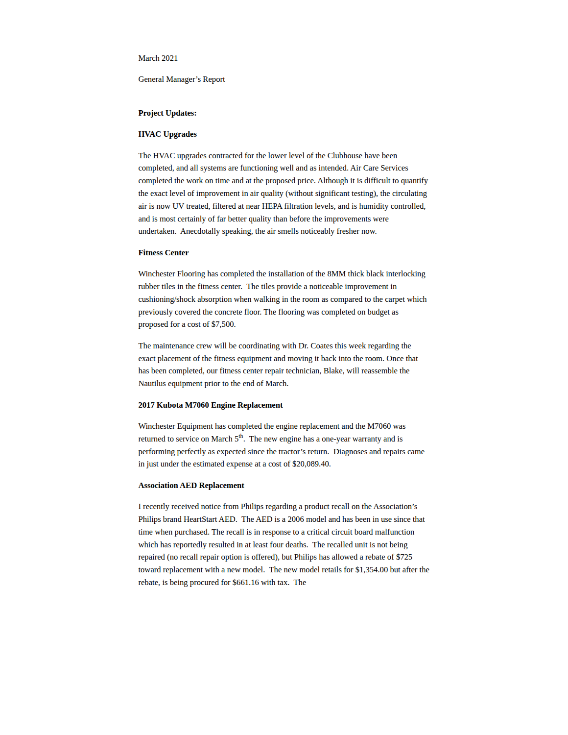March 2021
General Manager’s Report
Project Updates:
HVAC Upgrades
The HVAC upgrades contracted for the lower level of the Clubhouse have been completed, and all systems are functioning well and as intended. Air Care Services completed the work on time and at the proposed price. Although it is difficult to quantify the exact level of improvement in air quality (without significant testing), the circulating air is now UV treated, filtered at near HEPA filtration levels, and is humidity controlled, and is most certainly of far better quality than before the improvements were undertaken. Anecdotally speaking, the air smells noticeably fresher now.
Fitness Center
Winchester Flooring has completed the installation of the 8MM thick black interlocking rubber tiles in the fitness center. The tiles provide a noticeable improvement in cushioning/shock absorption when walking in the room as compared to the carpet which previously covered the concrete floor. The flooring was completed on budget as proposed for a cost of $7,500.
The maintenance crew will be coordinating with Dr. Coates this week regarding the exact placement of the fitness equipment and moving it back into the room. Once that has been completed, our fitness center repair technician, Blake, will reassemble the Nautilus equipment prior to the end of March.
2017 Kubota M7060 Engine Replacement
Winchester Equipment has completed the engine replacement and the M7060 was returned to service on March 5th. The new engine has a one-year warranty and is performing perfectly as expected since the tractor’s return. Diagnoses and repairs came in just under the estimated expense at a cost of $20,089.40.
Association AED Replacement
I recently received notice from Philips regarding a product recall on the Association’s Philips brand HeartStart AED. The AED is a 2006 model and has been in use since that time when purchased. The recall is in response to a critical circuit board malfunction which has reportedly resulted in at least four deaths. The recalled unit is not being repaired (no recall repair option is offered), but Philips has allowed a rebate of $725 toward replacement with a new model. The new model retails for $1,354.00 but after the rebate, is being procured for $661.16 with tax. The